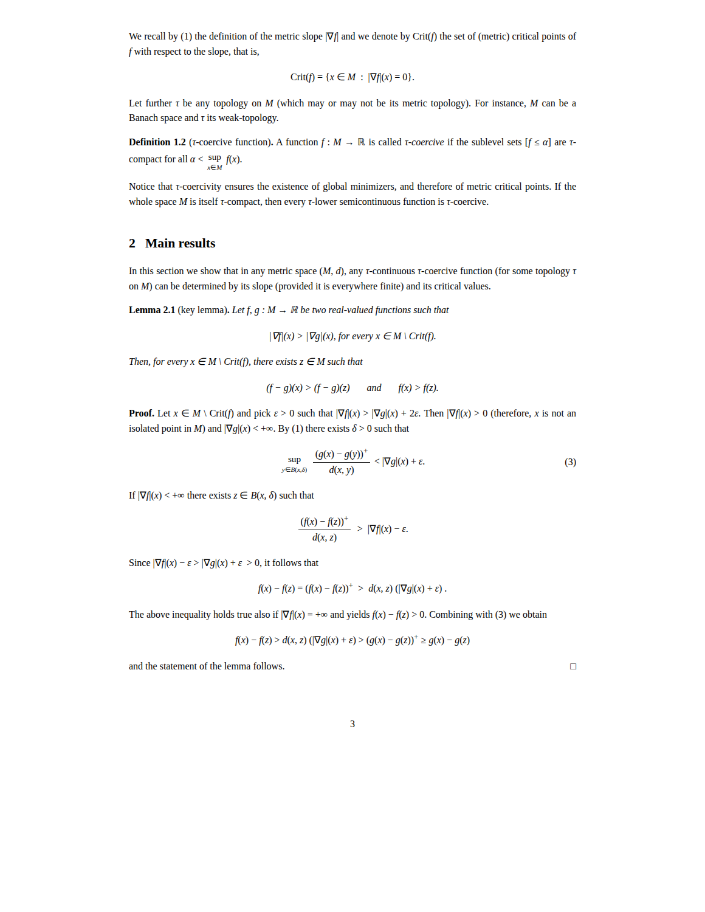We recall by (1) the definition of the metric slope |∇f| and we denote by Crit(f) the set of (metric) critical points of f with respect to the slope, that is,
Crit(f) = {x ∈ M : |∇f|(x) = 0}.
Let further τ be any topology on M (which may or may not be its metric topology). For instance, M can be a Banach space and τ its weak-topology.
Definition 1.2 (τ-coercive function). A function f : M → ℝ is called τ-coercive if the sublevel sets [f ≤ α] are τ-compact for all α < supx∈M f(x).
Notice that τ-coercivity ensures the existence of global minimizers, and therefore of metric critical points. If the whole space M is itself τ-compact, then every τ-lower semicontinuous function is τ-coercive.
2 Main results
In this section we show that in any metric space (M, d), any τ-continuous τ-coercive function (for some topology τ on M) can be determined by its slope (provided it is everywhere finite) and its critical values.
Lemma 2.1 (key lemma). Let f, g : M → ℝ be two real-valued functions such that
|∇f|(x) > |∇g|(x), for every x ∈ M \ Crit(f).
Then, for every x ∈ M \ Crit(f), there exists z ∈ M such that
(f − g)(x) > (f − g)(z) and f(x) > f(z).
Proof. Let x ∈ M \ Crit(f) and pick ε > 0 such that |∇f|(x) > |∇g|(x) + 2ε. Then |∇f|(x) > 0 (therefore, x is not an isolated point in M) and |∇g|(x) < +∞. By (1) there exists δ > 0 such that
supy∈B(x,δ) (g(x) − g(y))+d(x, y) < |∇g|(x) + ε. (3)
If |∇f|(x) < +∞ there exists z ∈ B(x, δ) such that
(f(x) − f(z))+d(x, z) > |∇f|(x) − ε.
Since |∇f|(x) − ε > |∇g|(x) + ε > 0, it follows that
f(x) − f(z) = (f(x) − f(z))+ > d(x, z) (|∇g|(x) + ε) .
The above inequality holds true also if |∇f|(x) = +∞ and yields f(x) − f(z) > 0. Combining with (3) we obtain
f(x) − f(z) > d(x, z) (|∇g|(x) + ε) > (g(x) − g(z))+ ≥ g(x) − g(z)
and the statement of the lemma follows. □
3